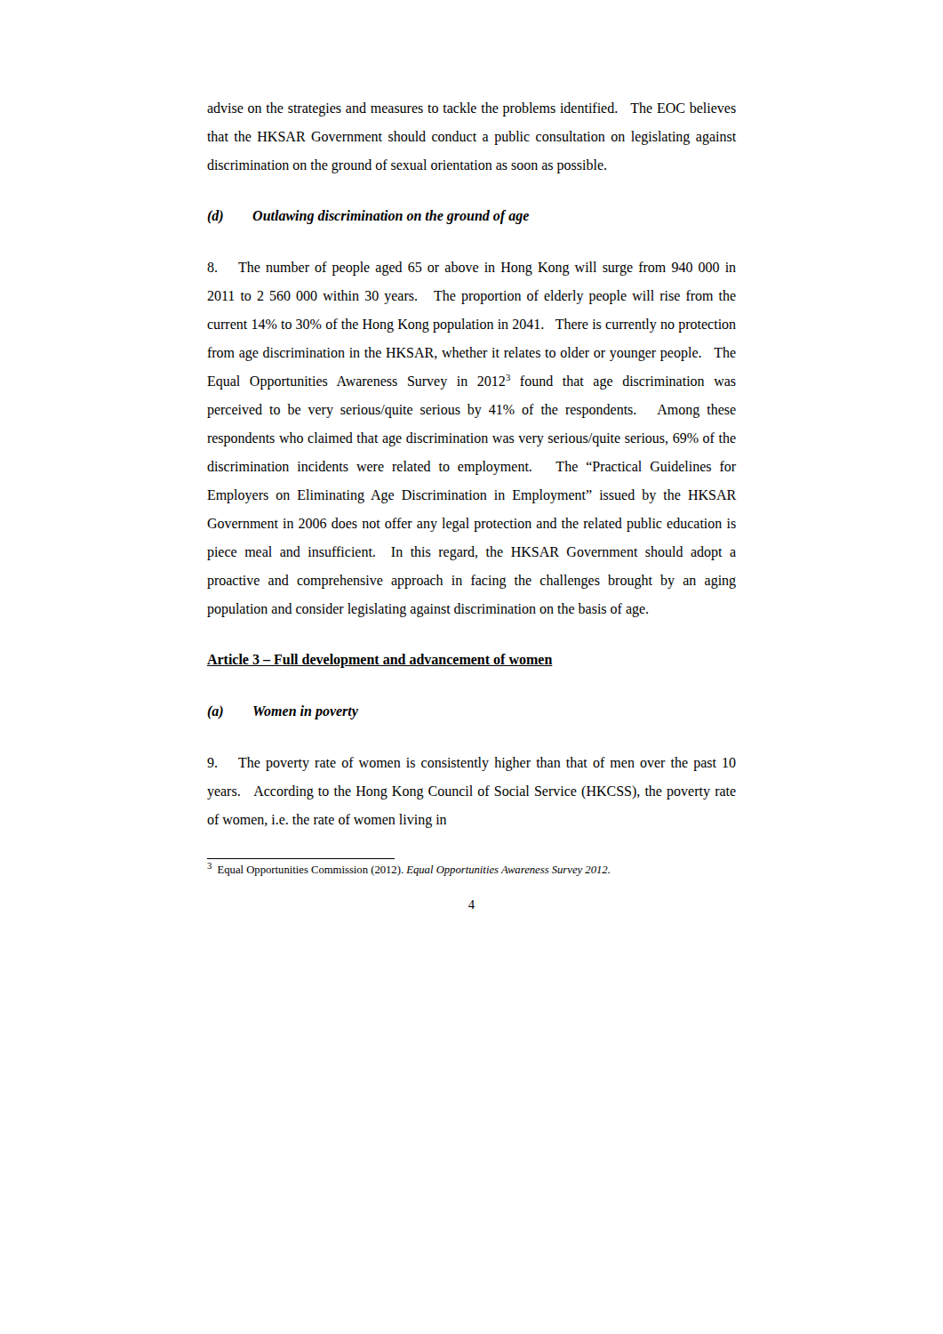advise on the strategies and measures to tackle the problems identified. The EOC believes that the HKSAR Government should conduct a public consultation on legislating against discrimination on the ground of sexual orientation as soon as possible.
(d) Outlawing discrimination on the ground of age
8. The number of people aged 65 or above in Hong Kong will surge from 940 000 in 2011 to 2 560 000 within 30 years. The proportion of elderly people will rise from the current 14% to 30% of the Hong Kong population in 2041. There is currently no protection from age discrimination in the HKSAR, whether it relates to older or younger people. The Equal Opportunities Awareness Survey in 20123 found that age discrimination was perceived to be very serious/quite serious by 41% of the respondents. Among these respondents who claimed that age discrimination was very serious/quite serious, 69% of the discrimination incidents were related to employment. The “Practical Guidelines for Employers on Eliminating Age Discrimination in Employment” issued by the HKSAR Government in 2006 does not offer any legal protection and the related public education is piece meal and insufficient. In this regard, the HKSAR Government should adopt a proactive and comprehensive approach in facing the challenges brought by an aging population and consider legislating against discrimination on the basis of age.
Article 3 – Full development and advancement of women
(a) Women in poverty
9. The poverty rate of women is consistently higher than that of men over the past 10 years. According to the Hong Kong Council of Social Service (HKCSS), the poverty rate of women, i.e. the rate of women living in
3 Equal Opportunities Commission (2012). Equal Opportunities Awareness Survey 2012.
4